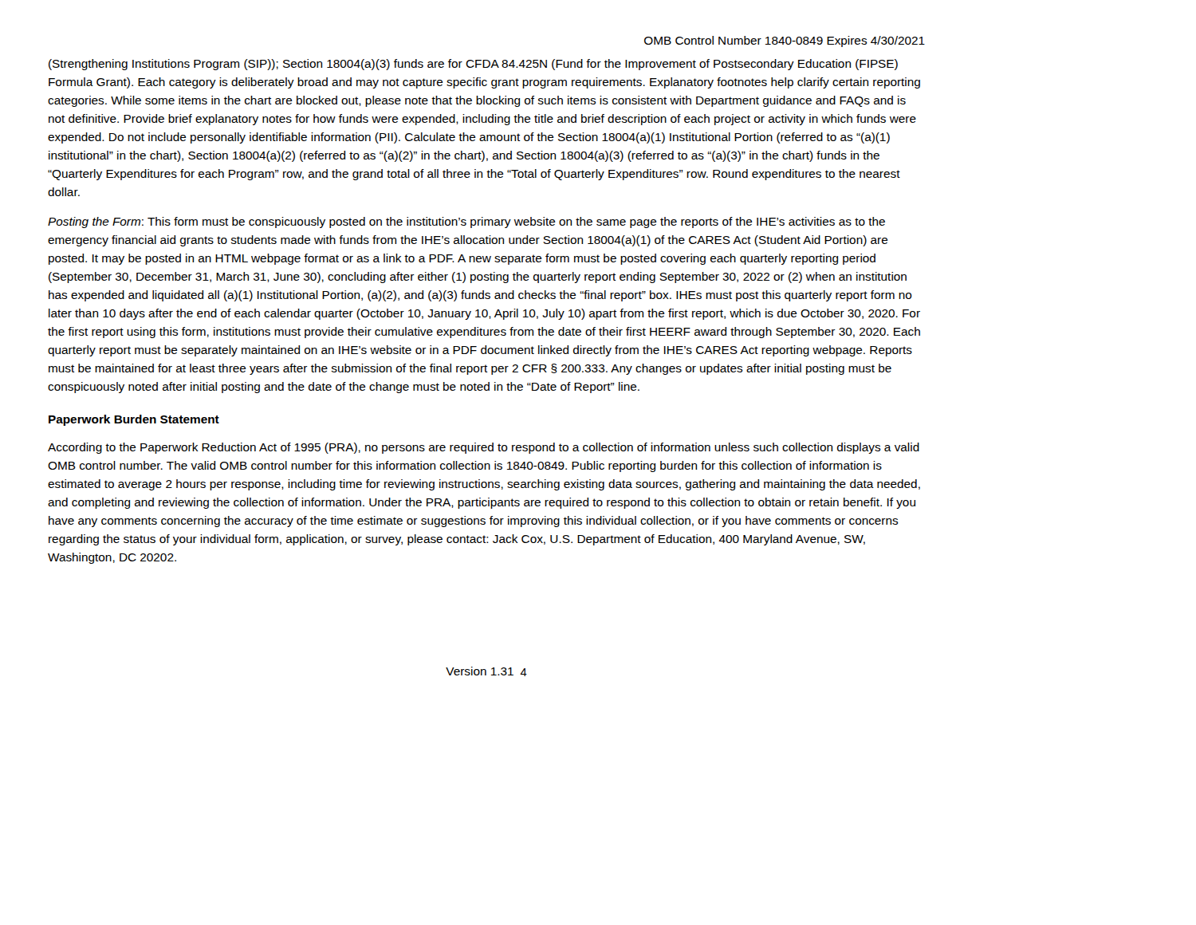OMB Control Number 1840-0849 Expires 4/30/2021
(Strengthening Institutions Program (SIP)); Section 18004(a)(3) funds are for CFDA 84.425N (Fund for the Improvement of Postsecondary Education (FIPSE) Formula Grant). Each category is deliberately broad and may not capture specific grant program requirements. Explanatory footnotes help clarify certain reporting categories. While some items in the chart are blocked out, please note that the blocking of such items is consistent with Department guidance and FAQs and is not definitive. Provide brief explanatory notes for how funds were expended, including the title and brief description of each project or activity in which funds were expended. Do not include personally identifiable information (PII). Calculate the amount of the Section 18004(a)(1) Institutional Portion (referred to as “(a)(1) institutional” in the chart), Section 18004(a)(2) (referred to as “(a)(2)” in the chart), and Section 18004(a)(3) (referred to as “(a)(3)” in the chart) funds in the “Quarterly Expenditures for each Program” row, and the grand total of all three in the “Total of Quarterly Expenditures” row. Round expenditures to the nearest dollar.
Posting the Form: This form must be conspicuously posted on the institution’s primary website on the same page the reports of the IHE’s activities as to the emergency financial aid grants to students made with funds from the IHE’s allocation under Section 18004(a)(1) of the CARES Act (Student Aid Portion) are posted. It may be posted in an HTML webpage format or as a link to a PDF. A new separate form must be posted covering each quarterly reporting period (September 30, December 31, March 31, June 30), concluding after either (1) posting the quarterly report ending September 30, 2022 or (2) when an institution has expended and liquidated all (a)(1) Institutional Portion, (a)(2), and (a)(3) funds and checks the “final report” box. IHEs must post this quarterly report form no later than 10 days after the end of each calendar quarter (October 10, January 10, April 10, July 10) apart from the first report, which is due October 30, 2020. For the first report using this form, institutions must provide their cumulative expenditures from the date of their first HEERF award through September 30, 2020. Each quarterly report must be separately maintained on an IHE’s website or in a PDF document linked directly from the IHE’s CARES Act reporting webpage. Reports must be maintained for at least three years after the submission of the final report per 2 CFR § 200.333. Any changes or updates after initial posting must be conspicuously noted after initial posting and the date of the change must be noted in the “Date of Report” line.
Paperwork Burden Statement
According to the Paperwork Reduction Act of 1995 (PRA), no persons are required to respond to a collection of information unless such collection displays a valid OMB control number. The valid OMB control number for this information collection is 1840-0849. Public reporting burden for this collection of information is estimated to average 2 hours per response, including time for reviewing instructions, searching existing data sources, gathering and maintaining the data needed, and completing and reviewing the collection of information. Under the PRA, participants are required to respond to this collection to obtain or retain benefit. If you have any comments concerning the accuracy of the time estimate or suggestions for improving this individual collection, or if you have comments or concerns regarding the status of your individual form, application, or survey, please contact: Jack Cox, U.S. Department of Education, 400 Maryland Avenue, SW, Washington, DC 20202.
Version 1.314